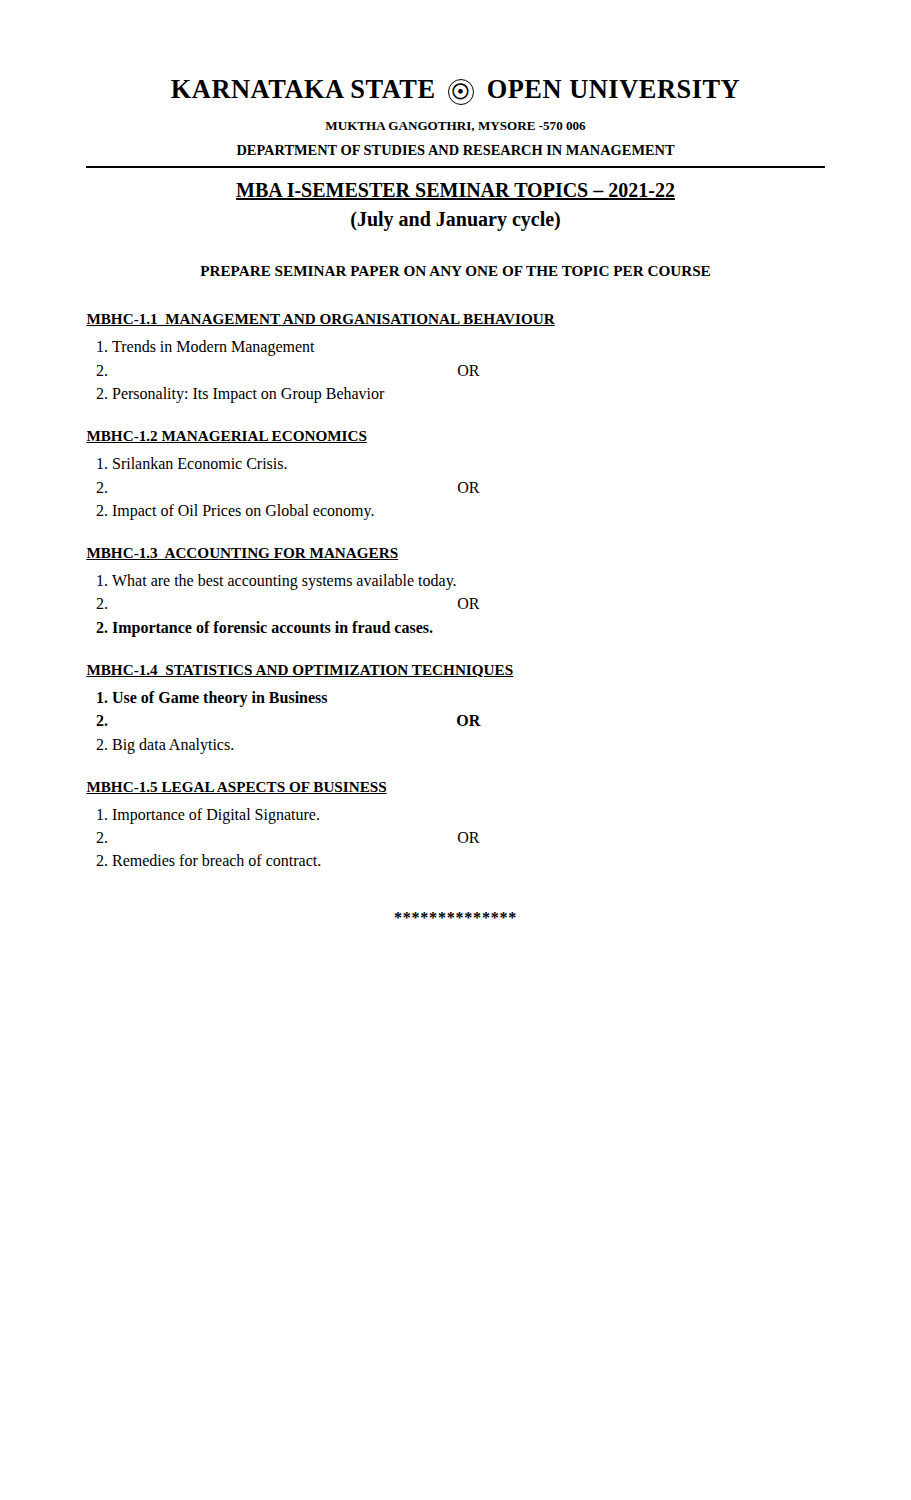KARNATAKA STATE ☉ OPEN UNIVERSITY
MUKTHA GANGOTHRI, MYSORE -570 006
DEPARTMENT OF STUDIES AND RESEARCH IN MANAGEMENT
MBA I-SEMESTER SEMINAR TOPICS – 2021-22
(July and January cycle)
PREPARE SEMINAR PAPER ON ANY ONE OF THE TOPIC PER COURSE
MBHC-1.1 MANAGEMENT AND ORGANISATIONAL BEHAVIOUR
Trends in Modern Management
OR
Personality: Its Impact on Group Behavior
MBHC-1.2 MANAGERIAL ECONOMICS
Srilankan Economic Crisis.
OR
Impact of Oil Prices on Global economy.
MBHC-1.3 ACCOUNTING FOR MANAGERS
What are the best accounting systems available today.
OR
Importance of forensic accounts in fraud cases.
MBHC-1.4 STATISTICS AND OPTIMIZATION TECHNIQUES
Use of Game theory in Business
OR
Big data Analytics.
MBHC-1.5 LEGAL ASPECTS OF BUSINESS
Importance of Digital Signature.
OR
Remedies for breach of contract.
**************